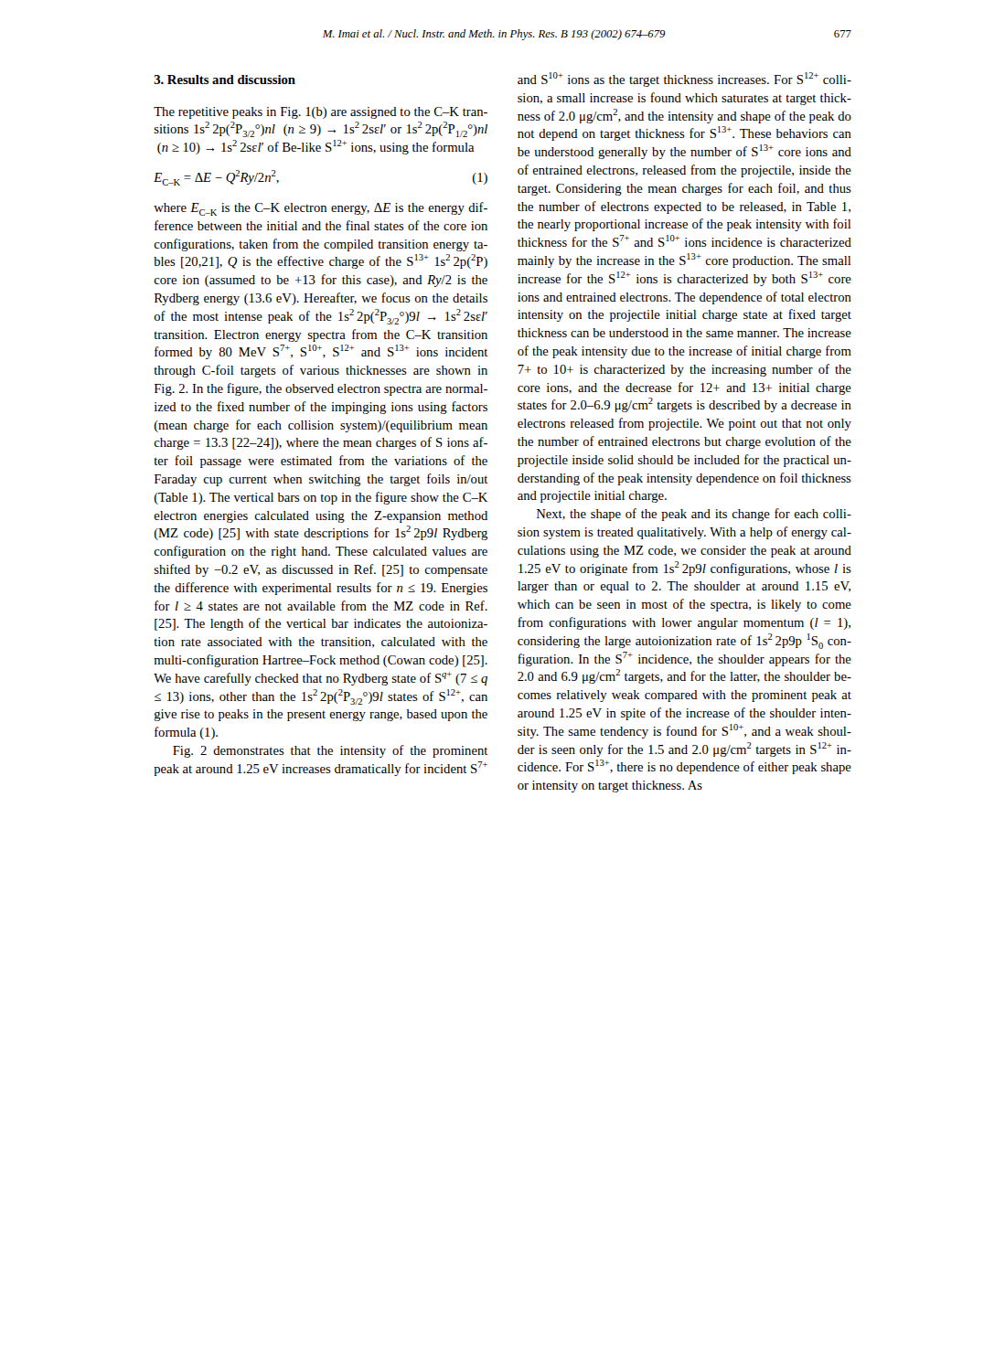M. Imai et al. / Nucl. Instr. and Meth. in Phys. Res. B 193 (2002) 674–679 677
3. Results and discussion
The repetitive peaks in Fig. 1(b) are assigned to the C–K transitions 1s2 2p(2P3/2°)nl (n ≥ 9) → 1s2 2sεl′ or 1s2 2p(2P1/2°)nl (n ≥ 10) → 1s2 2sεl′ of Be-like S12+ ions, using the formula
EC–K = ΔE − Q2Ry/2n2, (1)
where EC–K is the C–K electron energy, ΔE is the energy difference between the initial and the final states of the core ion configurations, taken from the compiled transition energy tables [20,21], Q is the effective charge of the S13+ 1s2 2p(2P) core ion (assumed to be +13 for this case), and Ry/2 is the Rydberg energy (13.6 eV). Hereafter, we focus on the details of the most intense peak of the 1s2 2p(2P3/2°)9l → 1s2 2sεl′ transition. Electron energy spectra from the C–K transition formed by 80 MeV S7+, S10+, S12+ and S13+ ions incident through C-foil targets of various thicknesses are shown in Fig. 2. In the figure, the observed electron spectra are normalized to the fixed number of the impinging ions using factors (mean charge for each collision system)/(equilibrium mean charge = 13.3 [22–24]), where the mean charges of S ions after foil passage were estimated from the variations of the Faraday cup current when switching the target foils in/out (Table 1). The vertical bars on top in the figure show the C–K electron energies calculated using the Z-expansion method (MZ code) [25] with state descriptions for 1s2 2p9l Rydberg configuration on the right hand. These calculated values are shifted by −0.2 eV, as discussed in Ref. [25] to compensate the difference with experimental results for n ≤ 19. Energies for l ≥ 4 states are not available from the MZ code in Ref. [25]. The length of the vertical bar indicates the autoionization rate associated with the transition, calculated with the multi-configuration Hartree–Fock method (Cowan code) [25]. We have carefully checked that no Rydberg state of Sq+ (7 ≤ q ≤ 13) ions, other than the 1s2 2p(2P3/2°)9l states of S12+, can give rise to peaks in the present energy range, based upon the formula (1).
Fig. 2 demonstrates that the intensity of the prominent peak at around 1.25 eV increases dramatically for incident S7+ and S10+ ions as the target thickness increases. For S12+ collision, a small increase is found which saturates at target thickness of 2.0 μg/cm2, and the intensity and shape of the peak do not depend on target thickness for S13+. These behaviors can be understood generally by the number of S13+ core ions and of entrained electrons, released from the projectile, inside the target. Considering the mean charges for each foil, and thus the number of electrons expected to be released, in Table 1, the nearly proportional increase of the peak intensity with foil thickness for the S7+ and S10+ ions incidence is characterized mainly by the increase in the S13+ core production. The small increase for the S12+ ions is characterized by both S13+ core ions and entrained electrons. The dependence of total electron intensity on the projectile initial charge state at fixed target thickness can be understood in the same manner. The increase of the peak intensity due to the increase of initial charge from 7+ to 10+ is characterized by the increasing number of the core ions, and the decrease for 12+ and 13+ initial charge states for 2.0–6.9 μg/cm2 targets is described by a decrease in electrons released from projectile. We point out that not only the number of entrained electrons but charge evolution of the projectile inside solid should be included for the practical understanding of the peak intensity dependence on foil thickness and projectile initial charge.
Next, the shape of the peak and its change for each collision system is treated qualitatively. With a help of energy calculations using the MZ code, we consider the peak at around 1.25 eV to originate from 1s2 2p9l configurations, whose l is larger than or equal to 2. The shoulder at around 1.15 eV, which can be seen in most of the spectra, is likely to come from configurations with lower angular momentum (l = 1), considering the large autoionization rate of 1s2 2p9p 1S0 configuration. In the S7+ incidence, the shoulder appears for the 2.0 and 6.9 μg/cm2 targets, and for the latter, the shoulder becomes relatively weak compared with the prominent peak at around 1.25 eV in spite of the increase of the shoulder intensity. The same tendency is found for S10+, and a weak shoulder is seen only for the 1.5 and 2.0 μg/cm2 targets in S12+ incidence. For S13+, there is no dependence of either peak shape or intensity on target thickness. As